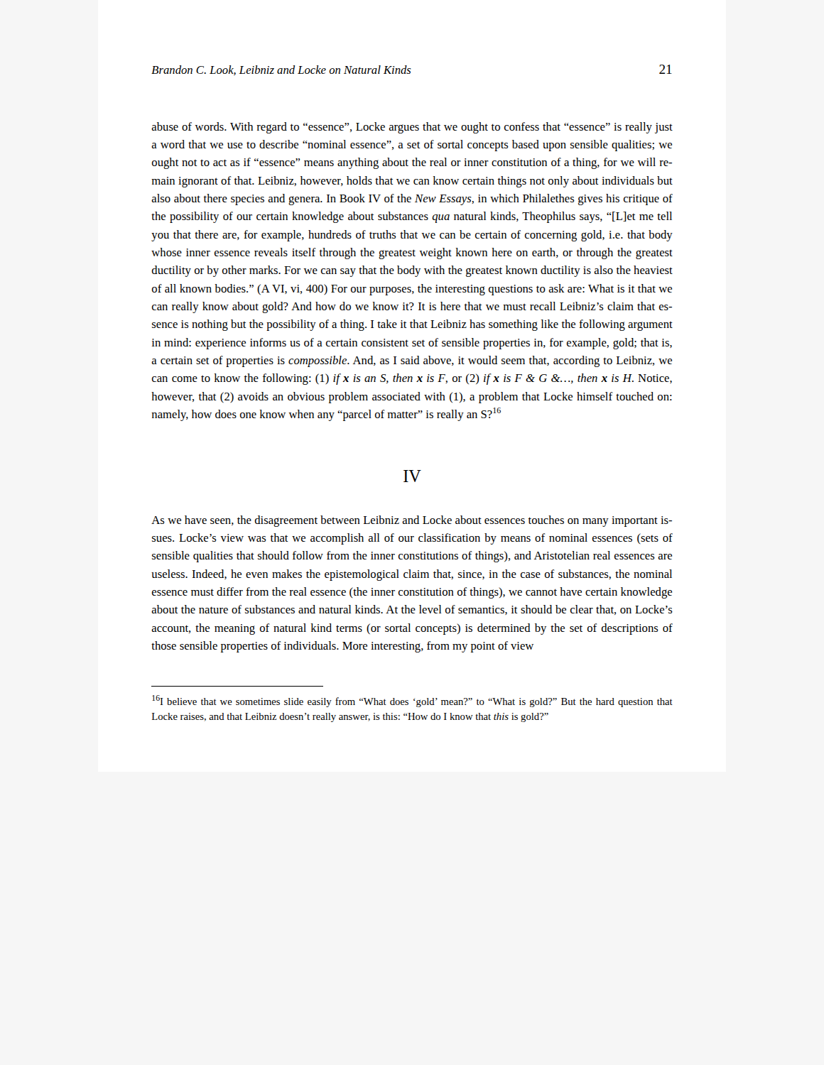Brandon C. Look, Leibniz and Locke on Natural Kinds 21
abuse of words. With regard to “essence”, Locke argues that we ought to confess that “essence” is really just a word that we use to describe “nominal essence”, a set of sortal concepts based upon sensible qualities; we ought not to act as if “essence” means anything about the real or inner constitution of a thing, for we will remain ignorant of that. Leibniz, however, holds that we can know certain things not only about individuals but also about there species and genera. In Book IV of the New Essays, in which Philalethes gives his critique of the possibility of our certain knowledge about substances qua natural kinds, Theophilus says, “[L]et me tell you that there are, for example, hundreds of truths that we can be certain of concerning gold, i.e. that body whose inner essence reveals itself through the greatest weight known here on earth, or through the greatest ductility or by other marks. For we can say that the body with the greatest known ductility is also the heaviest of all known bodies.” (A VI, vi, 400) For our purposes, the interesting questions to ask are: What is it that we can really know about gold? And how do we know it? It is here that we must recall Leibniz’s claim that essence is nothing but the possibility of a thing. I take it that Leibniz has something like the following argument in mind: experience informs us of a certain consistent set of sensible properties in, for example, gold; that is, a certain set of properties is compossible. And, as I said above, it would seem that, according to Leibniz, we can come to know the following: (1) if x is an S, then x is F, or (2) if x is F & G &…, then x is H. Notice, however, that (2) avoids an obvious problem associated with (1), a problem that Locke himself touched on: namely, how does one know when any “parcel of matter” is really an S?16
IV
As we have seen, the disagreement between Leibniz and Locke about essences touches on many important issues. Locke’s view was that we accomplish all of our classification by means of nominal essences (sets of sensible qualities that should follow from the inner constitutions of things), and Aristotelian real essences are useless. Indeed, he even makes the epistemological claim that, since, in the case of substances, the nominal essence must differ from the real essence (the inner constitution of things), we cannot have certain knowledge about the nature of substances and natural kinds. At the level of semantics, it should be clear that, on Locke’s account, the meaning of natural kind terms (or sortal concepts) is determined by the set of descriptions of those sensible properties of individuals. More interesting, from my point of view
16I believe that we sometimes slide easily from “What does ‘gold’ mean?” to “What is gold?” But the hard question that Locke raises, and that Leibniz doesn’t really answer, is this: “How do I know that this is gold?”